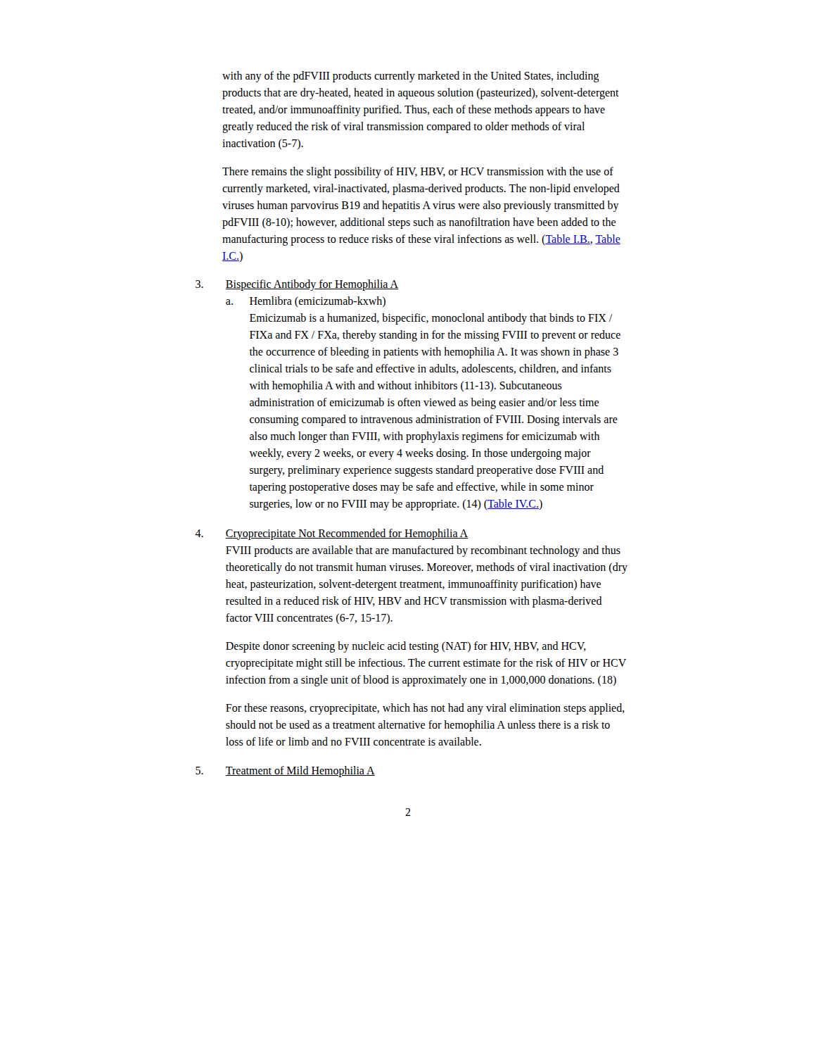with any of the pdFVIII products currently marketed in the United States, including products that are dry-heated, heated in aqueous solution (pasteurized), solvent-detergent treated, and/or immunoaffinity purified. Thus, each of these methods appears to have greatly reduced the risk of viral transmission compared to older methods of viral inactivation (5-7).
There remains the slight possibility of HIV, HBV, or HCV transmission with the use of currently marketed, viral-inactivated, plasma-derived products. The non-lipid enveloped viruses human parvovirus B19 and hepatitis A virus were also previously transmitted by pdFVIII (8-10); however, additional steps such as nanofiltration have been added to the manufacturing process to reduce risks of these viral infections as well. (Table I.B., Table I.C.)
3. Bispecific Antibody for Hemophilia A
a. Hemlibra (emicizumab-kxwh)
Emicizumab is a humanized, bispecific, monoclonal antibody that binds to FIX / FIXa and FX / FXa, thereby standing in for the missing FVIII to prevent or reduce the occurrence of bleeding in patients with hemophilia A. It was shown in phase 3 clinical trials to be safe and effective in adults, adolescents, children, and infants with hemophilia A with and without inhibitors (11-13). Subcutaneous administration of emicizumab is often viewed as being easier and/or less time consuming compared to intravenous administration of FVIII. Dosing intervals are also much longer than FVIII, with prophylaxis regimens for emicizumab with weekly, every 2 weeks, or every 4 weeks dosing. In those undergoing major surgery, preliminary experience suggests standard preoperative dose FVIII and tapering postoperative doses may be safe and effective, while in some minor surgeries, low or no FVIII may be appropriate. (14) (Table IV.C.)
4. Cryoprecipitate Not Recommended for Hemophilia A
FVIII products are available that are manufactured by recombinant technology and thus theoretically do not transmit human viruses. Moreover, methods of viral inactivation (dry heat, pasteurization, solvent-detergent treatment, immunoaffinity purification) have resulted in a reduced risk of HIV, HBV and HCV transmission with plasma-derived factor VIII concentrates (6-7, 15-17).
Despite donor screening by nucleic acid testing (NAT) for HIV, HBV, and HCV, cryoprecipitate might still be infectious. The current estimate for the risk of HIV or HCV infection from a single unit of blood is approximately one in 1,000,000 donations. (18)
For these reasons, cryoprecipitate, which has not had any viral elimination steps applied, should not be used as a treatment alternative for hemophilia A unless there is a risk to loss of life or limb and no FVIII concentrate is available.
5. Treatment of Mild Hemophilia A
2